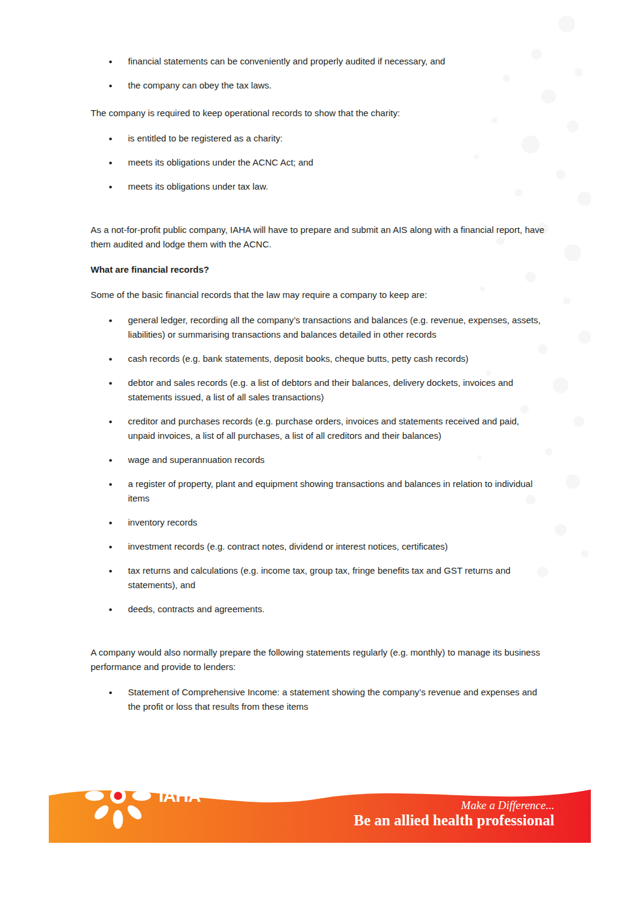financial statements can be conveniently and properly audited if necessary, and
the company can obey the tax laws.
The company is required to keep operational records to show that the charity:
is entitled to be registered as a charity:
meets its obligations under the ACNC Act; and
meets its obligations under tax law.
As a not-for-profit public company, IAHA will have to prepare and submit an AIS along with a financial report, have them audited and lodge them with the ACNC.
What are financial records?
Some of the basic financial records that the law may require a company to keep are:
general ledger, recording all the company’s transactions and balances (e.g. revenue, expenses, assets, liabilities) or summarising transactions and balances detailed in other records
cash records (e.g. bank statements, deposit books, cheque butts, petty cash records)
debtor and sales records (e.g. a list of debtors and their balances, delivery dockets, invoices and statements issued, a list of all sales transactions)
creditor and purchases records (e.g. purchase orders, invoices and statements received and paid, unpaid invoices, a list of all purchases, a list of all creditors and their balances)
wage and superannuation records
a register of property, plant and equipment showing transactions and balances in relation to individual items
inventory records
investment records (e.g. contract notes, dividend or interest notices, certificates)
tax returns and calculations (e.g. income tax, group tax, fringe benefits tax and GST returns and statements), and
deeds, contracts and agreements.
A company would also normally prepare the following statements regularly (e.g. monthly) to manage its business performance and provide to lenders:
Statement of Comprehensive Income: a statement showing the company’s revenue and expenses and the profit or loss that results from these items
IAHA
Make a Difference...
Be an allied health professional